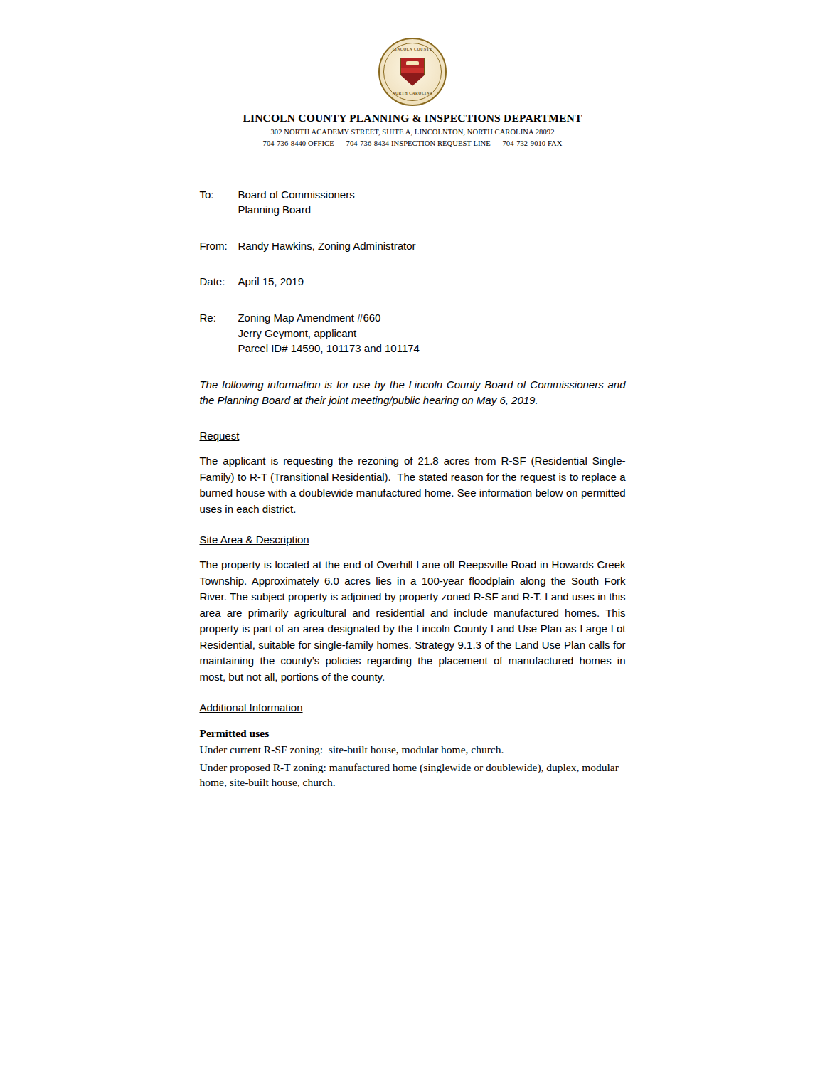Lincoln County
North Carolina
LINCOLN COUNTY PLANNING & INSPECTIONS DEPARTMENT
302 NORTH ACADEMY STREET, SUITE A, LINCOLNTON, NORTH CAROLINA 28092
704-736-8440 OFFICE 704-736-8434 INSPECTION REQUEST LINE 704-732-9010 FAX
To:
Board of Commissioners Planning Board
From:
Randy Hawkins, Zoning Administrator
Date:
April 15, 2019
Re:
Zoning Map Amendment #660 Jerry Geymont, applicant Parcel ID# 14590, 101173 and 101174
The following information is for use by the Lincoln County Board of Commissioners and the Planning Board at their joint meeting/public hearing on May 6, 2019.
Request
The applicant is requesting the rezoning of 21.8 acres from R-SF (Residential Single-Family) to R-T (Transitional Residential). The stated reason for the request is to replace a burned house with a doublewide manufactured home. See information below on permitted uses in each district.
Site Area & Description
The property is located at the end of Overhill Lane off Reepsville Road in Howards Creek Township. Approximately 6.0 acres lies in a 100-year floodplain along the South Fork River. The subject property is adjoined by property zoned R-SF and R-T. Land uses in this area are primarily agricultural and residential and include manufactured homes. This property is part of an area designated by the Lincoln County Land Use Plan as Large Lot Residential, suitable for single-family homes. Strategy 9.1.3 of the Land Use Plan calls for maintaining the county’s policies regarding the placement of manufactured homes in most, but not all, portions of the county.
Additional Information
Permitted uses
Under current R-SF zoning: site-built house, modular home, church.
Under proposed R-T zoning: manufactured home (singlewide or doublewide), duplex, modular home, site-built house, church.